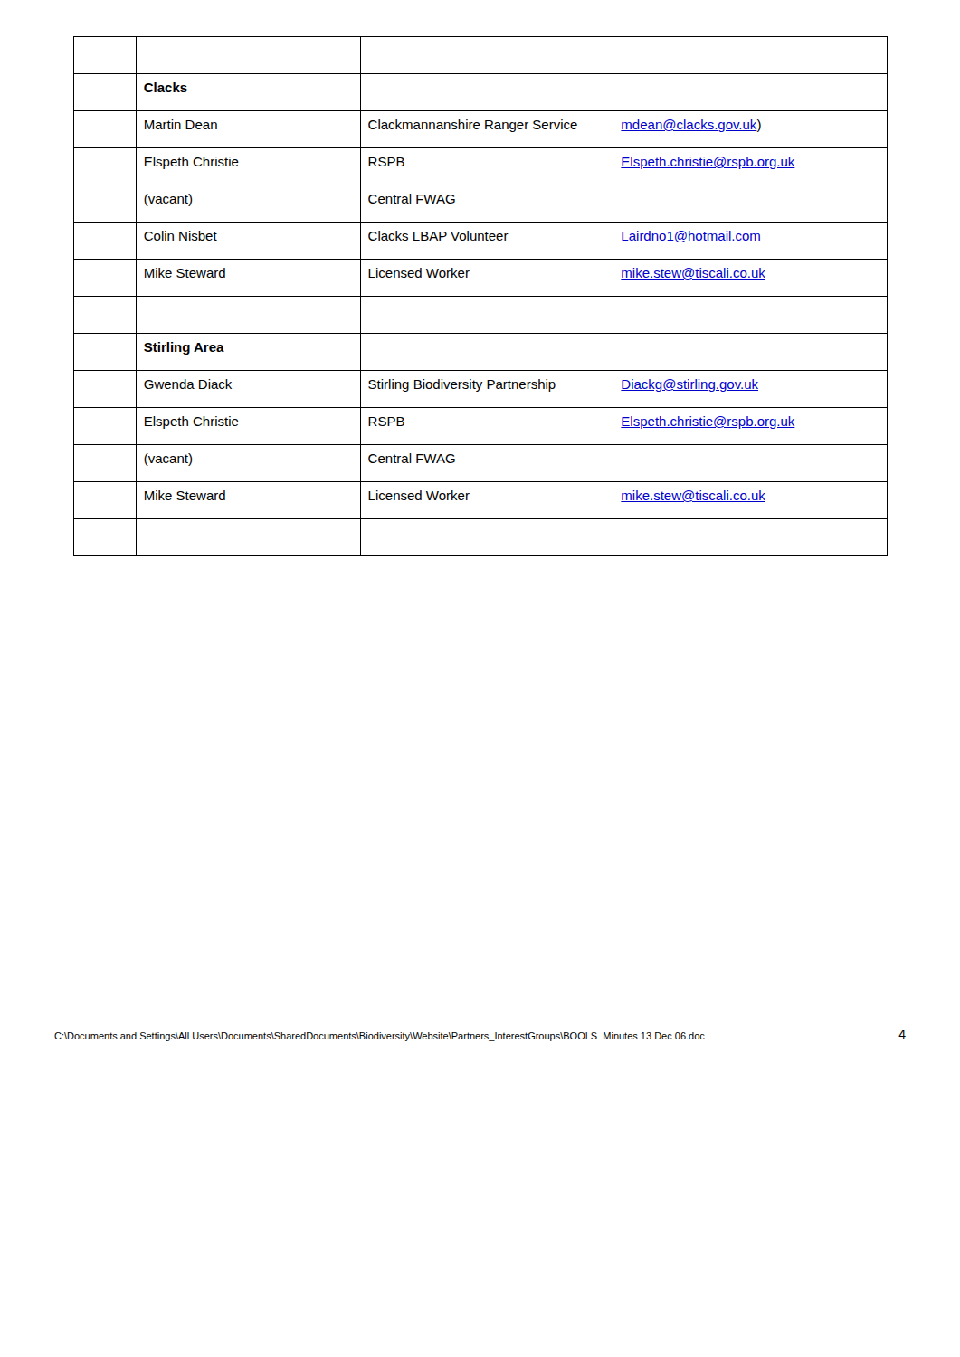| | Clacks | | |
| | Martin Dean | Clackmannanshire Ranger Service | mdean@clacks.gov.uk ) |
| | Elspeth Christie | RSPB | Elspeth.christie@rspb.org.uk |
| | (vacant) | Central FWAG | |
| | Colin Nisbet | Clacks LBAP Volunteer | Lairdno1@hotmail.com |
| | Mike Steward | Licensed Worker | mike.stew@tiscali.co.uk |
| | Stirling Area | | |
| | Gwenda Diack | Stirling Biodiversity Partnership | Diackg@stirling.gov.uk |
| | Elspeth Christie | RSPB | Elspeth.christie@rspb.org.uk |
| | (vacant) | Central FWAG | |
| | Mike Steward | Licensed Worker | mike.stew@tiscali.co.uk |
C:\Documents and Settings\All Users\Documents\SharedDocuments\Biodiversity\Website\Partners_InterestGroups\BOOLS Minutes 13 Dec 06.doc
4